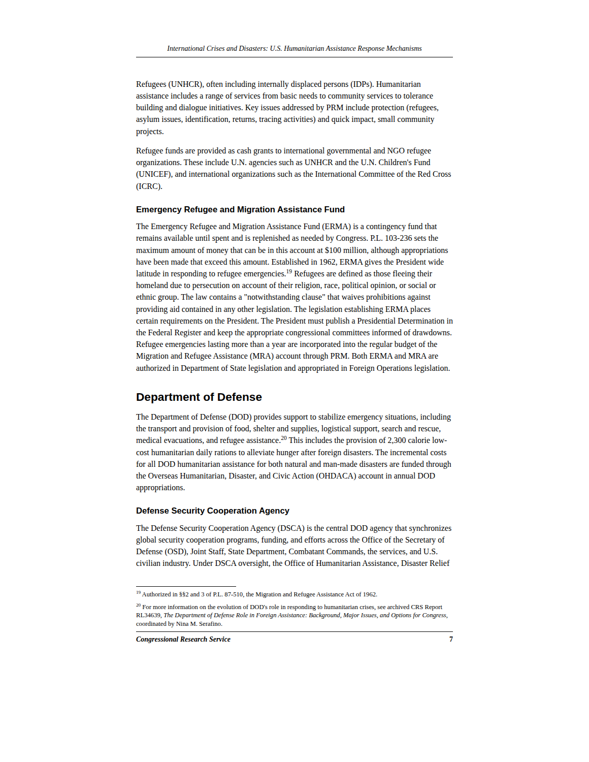International Crises and Disasters: U.S. Humanitarian Assistance Response Mechanisms
Refugees (UNHCR), often including internally displaced persons (IDPs). Humanitarian assistance includes a range of services from basic needs to community services to tolerance building and dialogue initiatives. Key issues addressed by PRM include protection (refugees, asylum issues, identification, returns, tracing activities) and quick impact, small community projects.
Refugee funds are provided as cash grants to international governmental and NGO refugee organizations. These include U.N. agencies such as UNHCR and the U.N. Children's Fund (UNICEF), and international organizations such as the International Committee of the Red Cross (ICRC).
Emergency Refugee and Migration Assistance Fund
The Emergency Refugee and Migration Assistance Fund (ERMA) is a contingency fund that remains available until spent and is replenished as needed by Congress. P.L. 103-236 sets the maximum amount of money that can be in this account at $100 million, although appropriations have been made that exceed this amount. Established in 1962, ERMA gives the President wide latitude in responding to refugee emergencies.19 Refugees are defined as those fleeing their homeland due to persecution on account of their religion, race, political opinion, or social or ethnic group. The law contains a "notwithstanding clause" that waives prohibitions against providing aid contained in any other legislation. The legislation establishing ERMA places certain requirements on the President. The President must publish a Presidential Determination in the Federal Register and keep the appropriate congressional committees informed of drawdowns. Refugee emergencies lasting more than a year are incorporated into the regular budget of the Migration and Refugee Assistance (MRA) account through PRM. Both ERMA and MRA are authorized in Department of State legislation and appropriated in Foreign Operations legislation.
Department of Defense
The Department of Defense (DOD) provides support to stabilize emergency situations, including the transport and provision of food, shelter and supplies, logistical support, search and rescue, medical evacuations, and refugee assistance.20 This includes the provision of 2,300 calorie low-cost humanitarian daily rations to alleviate hunger after foreign disasters. The incremental costs for all DOD humanitarian assistance for both natural and man-made disasters are funded through the Overseas Humanitarian, Disaster, and Civic Action (OHDACA) account in annual DOD appropriations.
Defense Security Cooperation Agency
The Defense Security Cooperation Agency (DSCA) is the central DOD agency that synchronizes global security cooperation programs, funding, and efforts across the Office of the Secretary of Defense (OSD), Joint Staff, State Department, Combatant Commands, the services, and U.S. civilian industry. Under DSCA oversight, the Office of Humanitarian Assistance, Disaster Relief
19 Authorized in §§2 and 3 of P.L. 87-510, the Migration and Refugee Assistance Act of 1962.
20 For more information on the evolution of DOD's role in responding to humanitarian crises, see archived CRS Report RL34639, The Department of Defense Role in Foreign Assistance: Background, Major Issues, and Options for Congress, coordinated by Nina M. Serafino.
Congressional Research Service 7